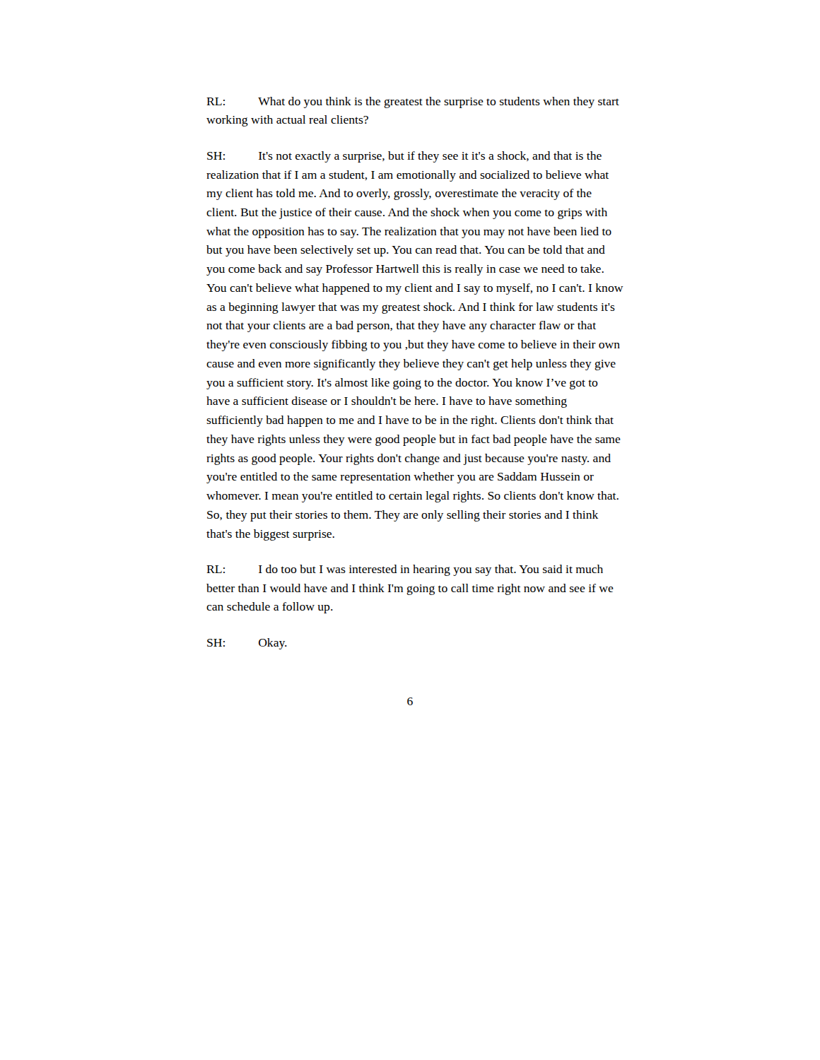RL: What do you think is the greatest the surprise to students when they start working with actual real clients?
SH: It's not exactly a surprise, but if they see it it's a shock, and that is the realization that if I am a student, I am emotionally and socialized to believe what my client has told me. And to overly, grossly, overestimate the veracity of the client. But the justice of their cause. And the shock when you come to grips with what the opposition has to say. The realization that you may not have been lied to but you have been selectively set up. You can read that. You can be told that and you come back and say Professor Hartwell this is really in case we need to take. You can't believe what happened to my client and I say to myself, no I can't. I know as a beginning lawyer that was my greatest shock. And I think for law students it's not that your clients are a bad person, that they have any character flaw or that they're even consciously fibbing to you ,but they have come to believe in their own cause and even more significantly they believe they can't get help unless they give you a sufficient story. It's almost like going to the doctor. You know I’ve got to have a sufficient disease or I shouldn't be here. I have to have something sufficiently bad happen to me and I have to be in the right. Clients don't think that they have rights unless they were good people but in fact bad people have the same rights as good people. Your rights don't change and just because you're nasty. and you're entitled to the same representation whether you are Saddam Hussein or whomever. I mean you're entitled to certain legal rights. So clients don't know that. So, they put their stories to them. They are only selling their stories and I think that's the biggest surprise.
RL: I do too but I was interested in hearing you say that. You said it much better than I would have and I think I'm going to call time right now and see if we can schedule a follow up.
SH: Okay.
6